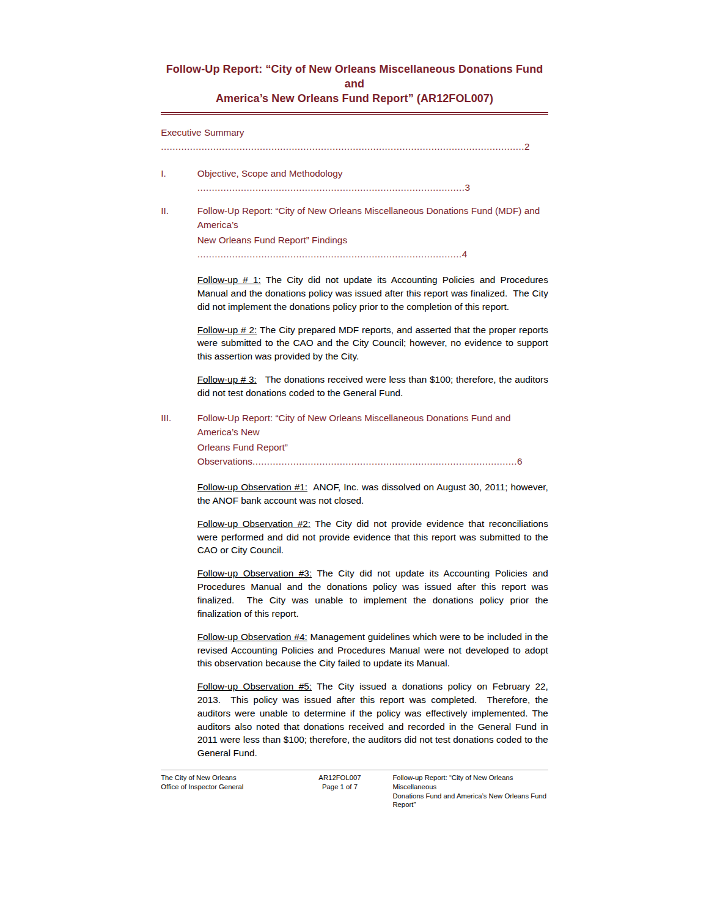Follow-Up Report: “City of New Orleans Miscellaneous Donations Fund and
America’s New Orleans Fund Report” (AR12FOL007)
Executive Summary ............................................................................................................................. 2
I. Objective, Scope and Methodology ............................................................................................ 3
II. Follow-Up Report: “City of New Orleans Miscellaneous Donations Fund (MDF) and America’s
New Orleans Fund Report” Findings ........................................................................................... 4
Follow-up # 1: The City did not update its Accounting Policies and Procedures Manual and the donations policy was issued after this report was finalized. The City did not implement the donations policy prior to the completion of this report.
Follow-up # 2: The City prepared MDF reports, and asserted that the proper reports were submitted to the CAO and the City Council; however, no evidence to support this assertion was provided by the City.
Follow-up # 3: The donations received were less than $100; therefore, the auditors did not test donations coded to the General Fund.
III. Follow-Up Report: “City of New Orleans Miscellaneous Donations Fund and America’s New
Orleans Fund Report” Observations........................................................................................... 6
Follow-up Observation #1: ANOF, Inc. was dissolved on August 30, 2011; however, the ANOF bank account was not closed.
Follow-up Observation #2: The City did not provide evidence that reconciliations were performed and did not provide evidence that this report was submitted to the CAO or City Council.
Follow-up Observation #3: The City did not update its Accounting Policies and Procedures Manual and the donations policy was issued after this report was finalized. The City was unable to implement the donations policy prior the finalization of this report.
Follow-up Observation #4: Management guidelines which were to be included in the revised Accounting Policies and Procedures Manual were not developed to adopt this observation because the City failed to update its Manual.
Follow-up Observation #5: The City issued a donations policy on February 22, 2013. This policy was issued after this report was completed. Therefore, the auditors were unable to determine if the policy was effectively implemented. The auditors also noted that donations received and recorded in the General Fund in 2011 were less than $100; therefore, the auditors did not test donations coded to the General Fund.
The City of New Orleans
Office of Inspector General
AR12FOL007
Page 1 of 7
Follow-up Report: “City of New Orleans Miscellaneous
Donations Fund and America’s New Orleans Fund Report”